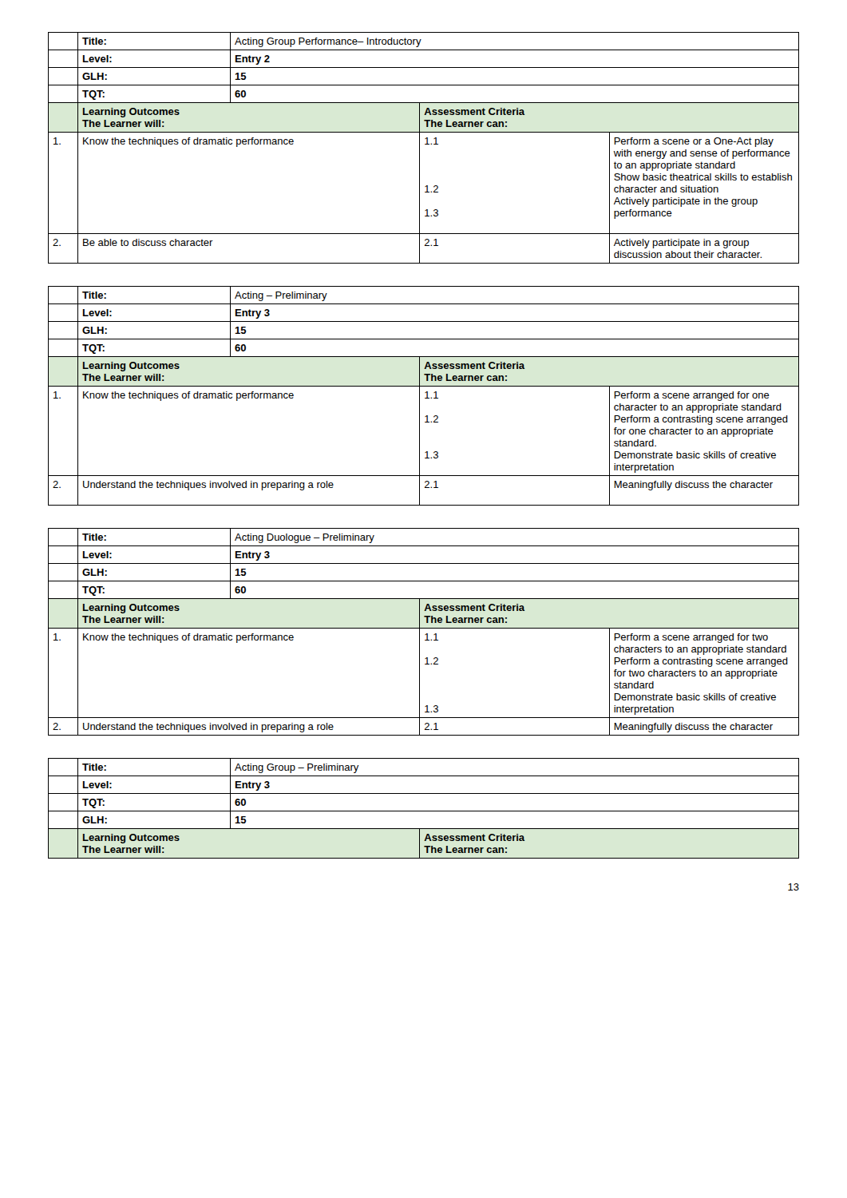| | Title: | Acting Group Performance– Introductory |
| | Level: | Entry 2 |
| | GLH: | 15 |
| | TQT: | 60 |
| | Learning Outcomes The Learner will: | Assessment Criteria The Learner can: |
| 1. | Know the techniques of dramatic performance | 1.1 1.2 1.3 | Perform a scene or a One-Act play with energy and sense of performance to an appropriate standard Show basic theatrical skills to establish character and situation Actively participate in the group performance |
| 2. | Be able to discuss character | 2.1 | Actively participate in a group discussion about their character. |
| | Title: | Acting – Preliminary |
| | Level: | Entry 3 |
| | GLH: | 15 |
| | TQT: | 60 |
| | Learning Outcomes The Learner will: | Assessment Criteria The Learner can: |
| 1. | Know the techniques of dramatic performance | 1.1 1.2 1.3 | Perform a scene arranged for one character to an appropriate standard Perform a contrasting scene arranged for one character to an appropriate standard. Demonstrate basic skills of creative interpretation |
| 2. | Understand the techniques involved in preparing a role | 2.1 | Meaningfully discuss the character |
| | Title: | Acting Duologue – Preliminary |
| | Level: | Entry 3 |
| | GLH: | 15 |
| | TQT: | 60 |
| | Learning Outcomes The Learner will: | Assessment Criteria The Learner can: |
| 1. | Know the techniques of dramatic performance | 1.1 1.2 1.3 | Perform a scene arranged for two characters to an appropriate standard Perform a contrasting scene arranged for two characters to an appropriate standard Demonstrate basic skills of creative interpretation |
| 2. | Understand the techniques involved in preparing a role | 2.1 | Meaningfully discuss the character |
| | Title: | Acting Group – Preliminary |
| | Level: | Entry 3 |
| | TQT: | 60 |
| | GLH: | 15 |
| | Learning Outcomes The Learner will: | Assessment Criteria The Learner can: |
13